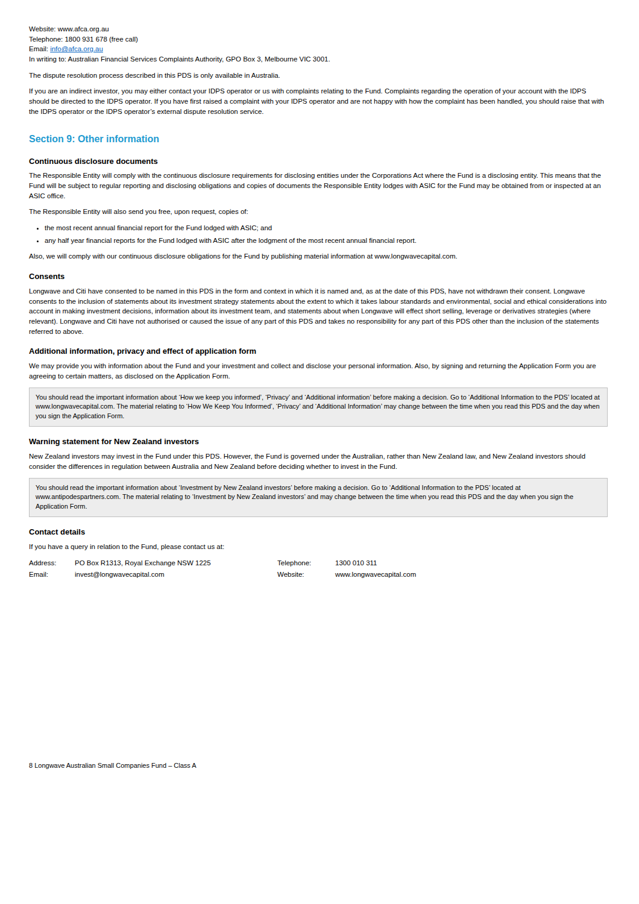Website: www.afca.org.au
Telephone: 1800 931 678 (free call)
Email: info@afca.org.au
In writing to: Australian Financial Services Complaints Authority, GPO Box 3, Melbourne VIC 3001.
The dispute resolution process described in this PDS is only available in Australia.
If you are an indirect investor, you may either contact your IDPS operator or us with complaints relating to the Fund. Complaints regarding the operation of your account with the IDPS should be directed to the IDPS operator. If you have first raised a complaint with your IDPS operator and are not happy with how the complaint has been handled, you should raise that with the IDPS operator or the IDPS operator’s external dispute resolution service.
Section 9: Other information
Continuous disclosure documents
The Responsible Entity will comply with the continuous disclosure requirements for disclosing entities under the Corporations Act where the Fund is a disclosing entity. This means that the Fund will be subject to regular reporting and disclosing obligations and copies of documents the Responsible Entity lodges with ASIC for the Fund may be obtained from or inspected at an ASIC office.
The Responsible Entity will also send you free, upon request, copies of:
the most recent annual financial report for the Fund lodged with ASIC; and
any half year financial reports for the Fund lodged with ASIC after the lodgment of the most recent annual financial report.
Also, we will comply with our continuous disclosure obligations for the Fund by publishing material information at www.longwavecapital.com.
Consents
Longwave and Citi have consented to be named in this PDS in the form and context in which it is named and, as at the date of this PDS, have not withdrawn their consent. Longwave consents to the inclusion of statements about its investment strategy statements about the extent to which it takes labour standards and environmental, social and ethical considerations into account in making investment decisions, information about its investment team, and statements about when Longwave will effect short selling, leverage or derivatives strategies (where relevant). Longwave and Citi have not authorised or caused the issue of any part of this PDS and takes no responsibility for any part of this PDS other than the inclusion of the statements referred to above.
Additional information, privacy and effect of application form
We may provide you with information about the Fund and your investment and collect and disclose your personal information. Also, by signing and returning the Application Form you are agreeing to certain matters, as disclosed on the Application Form.
You should read the important information about ‘How we keep you informed’, ‘Privacy’ and ‘Additional information’ before making a decision. Go to ‘Additional Information to the PDS’ located at www.longwavecapital.com. The material relating to ‘How We Keep You Informed’, ‘Privacy’ and ‘Additional Information’ may change between the time when you read this PDS and the day when you sign the Application Form.
Warning statement for New Zealand investors
New Zealand investors may invest in the Fund under this PDS. However, the Fund is governed under the Australian, rather than New Zealand law, and New Zealand investors should consider the differences in regulation between Australia and New Zealand before deciding whether to invest in the Fund.
You should read the important information about ‘Investment by New Zealand investors’ before making a decision. Go to ‘Additional Information to the PDS’ located at www.antipodespartners.com. The material relating to ‘Investment by New Zealand investors’ and may change between the time when you read this PDS and the day when you sign the Application Form.
Contact details
If you have a query in relation to the Fund, please contact us at:
| Address: | PO Box R1313, Royal Exchange NSW 1225 | Telephone: | 1300 010 311 |
| Email: | invest@longwavecapital.com | Website: | www.longwavecapital.com |
8 Longwave Australian Small Companies Fund – Class A